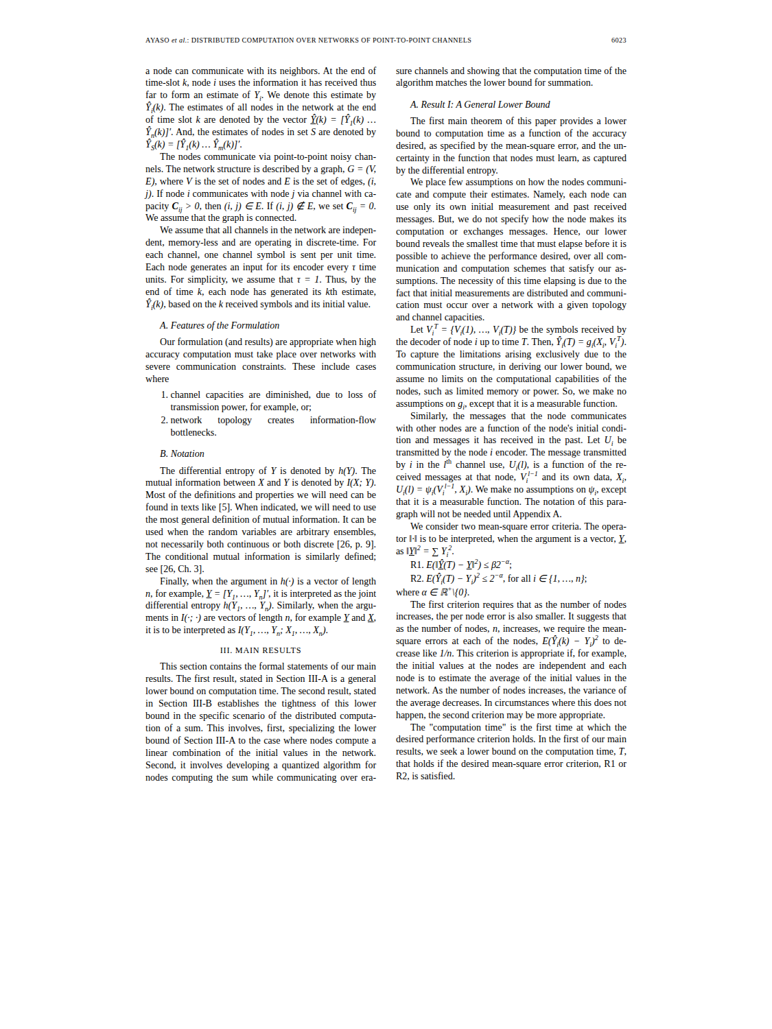AYASO et al.: DISTRIBUTED COMPUTATION OVER NETWORKS OF POINT-TO-POINT CHANNELS 6023
a node can communicate with its neighbors. At the end of time-slot k, node i uses the information it has received thus far to form an estimate of Yi. We denote this estimate by Ŷi(k). The estimates of all nodes in the network at the end of time slot k are denoted by the vector Ŷ(k) = [Ŷ1(k) … Ŷn(k)]′. And, the estimates of nodes in set S are denoted by ŶS(k) = [Ŷ1(k) … Ŷm(k)]′.
The nodes communicate via point-to-point noisy channels. The network structure is described by a graph, G = (V, E), where V is the set of nodes and E is the set of edges, (i, j). If node i communicates with node j via channel with capacity Cij > 0, then (i, j) ∈ E. If (i, j) ∉ E, we set Cij = 0. We assume that the graph is connected.
We assume that all channels in the network are independent, memory-less and are operating in discrete-time. For each channel, one channel symbol is sent per unit time. Each node generates an input for its encoder every τ time units. For simplicity, we assume that τ = 1. Thus, by the end of time k, each node has generated its kth estimate, Ŷi(k), based on the k received symbols and its initial value.
A. Features of the Formulation
Our formulation (and results) are appropriate when high accuracy computation must take place over networks with severe communication constraints. These include cases where
channel capacities are diminished, due to loss of transmission power, for example, or;
network topology creates information-flow bottlenecks.
B. Notation
The differential entropy of Y is denoted by h(Y). The mutual information between X and Y is denoted by I(X; Y). Most of the definitions and properties we will need can be found in texts like [5]. When indicated, we will need to use the most general definition of mutual information. It can be used when the random variables are arbitrary ensembles, not necessarily both continuous or both discrete [26, p. 9]. The conditional mutual information is similarly defined; see [26, Ch. 3].
Finally, when the argument in h(·) is a vector of length n, for example, Y = [Y1, …, Yn]′, it is interpreted as the joint differential entropy h(Y1, …, Yn). Similarly, when the arguments in I(·; ·) are vectors of length n, for example Y and X, it is to be interpreted as I(Y1, …, Yn; X1, …, Xn).
III. Main Results
This section contains the formal statements of our main results. The first result, stated in Section III-A is a general lower bound on computation time. The second result, stated in Section III-B establishes the tightness of this lower bound in the specific scenario of the distributed computation of a sum. This involves, first, specializing the lower bound of Section III-A to the case where nodes compute a linear combination of the initial values in the network. Second, it involves developing a quantized algorithm for nodes computing the sum while communicating over erasure channels and showing that the computation time of the algorithm matches the lower bound for summation.
A. Result I: A General Lower Bound
The first main theorem of this paper provides a lower bound to computation time as a function of the accuracy desired, as specified by the mean-square error, and the uncertainty in the function that nodes must learn, as captured by the differential entropy.
We place few assumptions on how the nodes communicate and compute their estimates. Namely, each node can use only its own initial measurement and past received messages. But, we do not specify how the node makes its computation or exchanges messages. Hence, our lower bound reveals the smallest time that must elapse before it is possible to achieve the performance desired, over all communication and computation schemes that satisfy our assumptions. The necessity of this time elapsing is due to the fact that initial measurements are distributed and communication must occur over a network with a given topology and channel capacities.
Let ViT = {Vi(1), …, Vi(T)} be the symbols received by the decoder of node i up to time T. Then, Ŷi(T) = gi(Xi, ViT). To capture the limitations arising exclusively due to the communication structure, in deriving our lower bound, we assume no limits on the computational capabilities of the nodes, such as limited memory or power. So, we make no assumptions on gi, except that it is a measurable function.
Similarly, the messages that the node communicates with other nodes are a function of the node's initial condition and messages it has received in the past. Let Ui be transmitted by the node i encoder. The message transmitted by i in the lth channel use, Ui(l), is a function of the received messages at that node, Vil−1 and its own data, Xi, Ui(l) = ψi(Vil−1, Xi). We make no assumptions on ψi, except that it is a measurable function. The notation of this paragraph will not be needed until Appendix A.
We consider two mean-square error criteria. The operator ‖·‖ is to be interpreted, when the argument is a vector, Y, as ‖Y‖2 = ∑ Yi2.
R1. E(‖Ŷ(T) − Y‖2) ≤ β2−α;
R2. E(Ŷi(T) − Yi)2 ≤ 2−α, for all i ∈ {1, …, n};
where α ∈ ℝ+\{0}.
The first criterion requires that as the number of nodes increases, the per node error is also smaller. It suggests that as the number of nodes, n, increases, we require the mean-square errors at each of the nodes, E(Ŷi(k) − Yi)2 to decrease like 1/n. This criterion is appropriate if, for example, the initial values at the nodes are independent and each node is to estimate the average of the initial values in the network. As the number of nodes increases, the variance of the average decreases. In circumstances where this does not happen, the second criterion may be more appropriate.
The "computation time" is the first time at which the desired performance criterion holds. In the first of our main results, we seek a lower bound on the computation time, T, that holds if the desired mean-square error criterion, R1 or R2, is satisfied.